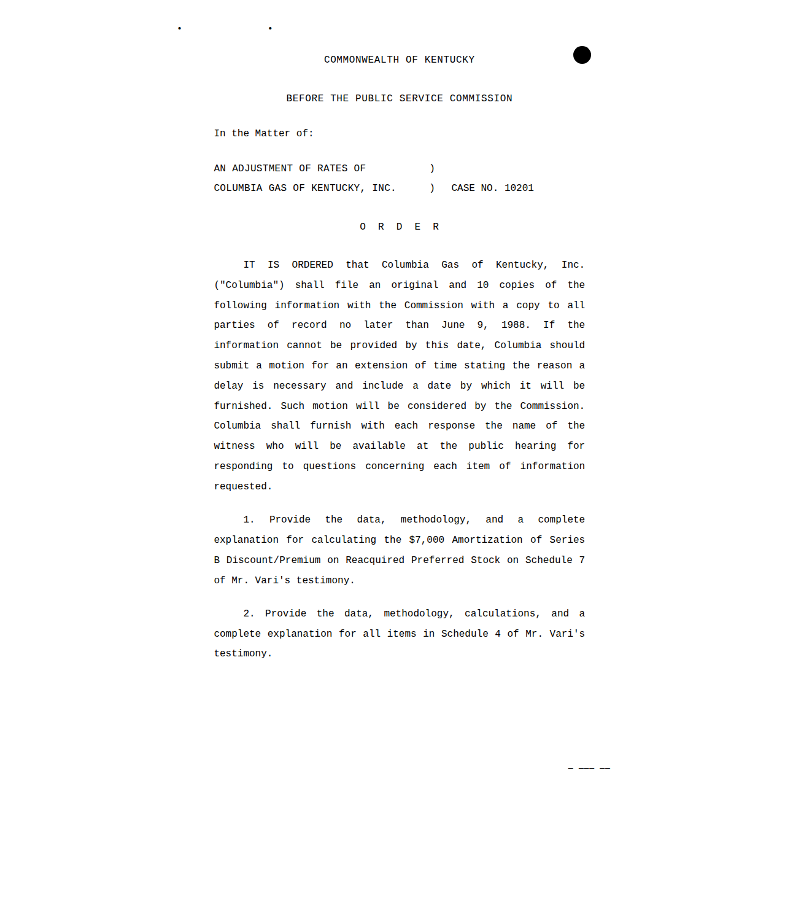• •
COMMONWEALTH OF KENTUCKY
BEFORE THE PUBLIC SERVICE COMMISSION
In the Matter of:
| AN ADJUSTMENT OF RATES OF | ) | |
| COLUMBIA GAS OF KENTUCKY, INC. | ) | CASE NO. 10201 |
O R D E R
IT IS ORDERED that Columbia Gas of Kentucky, Inc. ("Columbia") shall file an original and 10 copies of the following information with the Commission with a copy to all parties of record no later than June 9, 1988. If the information cannot be provided by this date, Columbia should submit a motion for an extension of time stating the reason a delay is necessary and include a date by which it will be furnished. Such motion will be considered by the Commission. Columbia shall furnish with each response the name of the witness who will be available at the public hearing for responding to questions concerning each item of information requested.
1. Provide the data, methodology, and a complete explanation for calculating the $7,000 Amortization of Series B Discount/Premium on Reacquired Preferred Stock on Schedule 7 of Mr. Vari's testimony.
2. Provide the data, methodology, calculations, and a complete explanation for all items in Schedule 4 of Mr. Vari's testimony.
— ——— ——